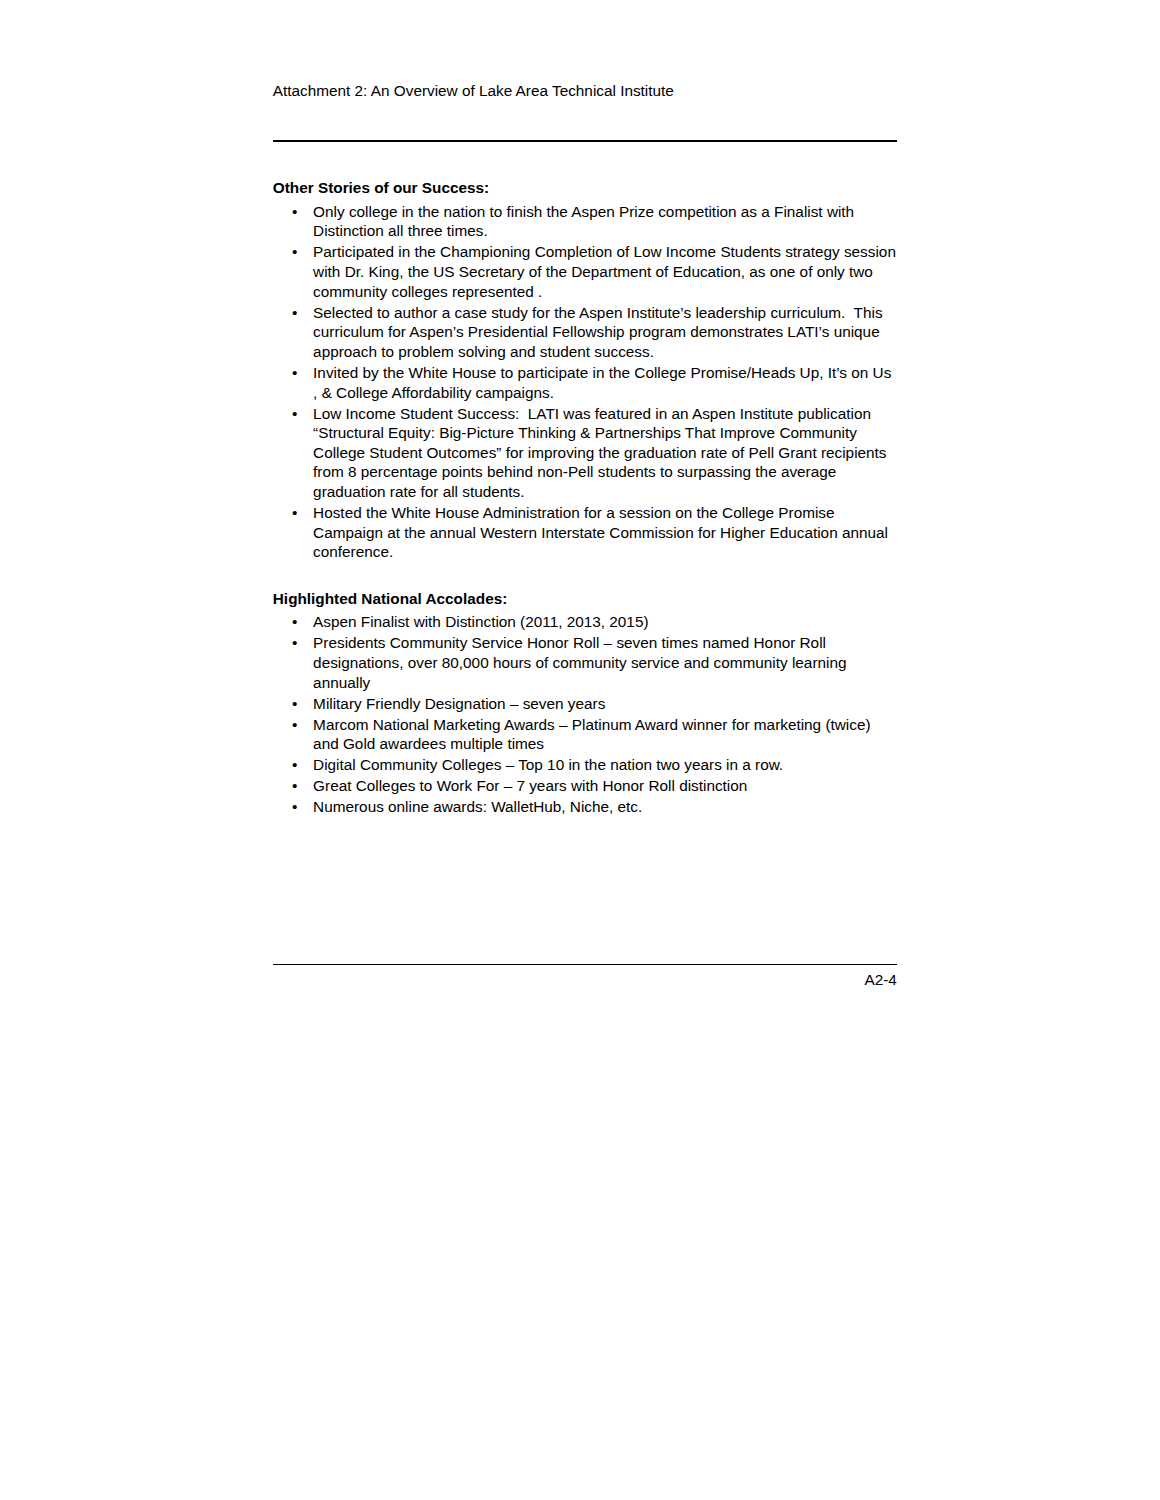Attachment 2: An Overview of Lake Area Technical Institute
Other Stories of our Success:
Only college in the nation to finish the Aspen Prize competition as a Finalist with Distinction all three times.
Participated in the Championing Completion of Low Income Students strategy session with Dr. King, the US Secretary of the Department of Education, as one of only two community colleges represented .
Selected to author a case study for the Aspen Institute’s leadership curriculum. This curriculum for Aspen’s Presidential Fellowship program demonstrates LATI’s unique approach to problem solving and student success.
Invited by the White House to participate in the College Promise/Heads Up, It’s on Us , & College Affordability campaigns.
Low Income Student Success: LATI was featured in an Aspen Institute publication “Structural Equity: Big-Picture Thinking & Partnerships That Improve Community College Student Outcomes” for improving the graduation rate of Pell Grant recipients from 8 percentage points behind non-Pell students to surpassing the average graduation rate for all students.
Hosted the White House Administration for a session on the College Promise Campaign at the annual Western Interstate Commission for Higher Education annual conference.
Highlighted National Accolades:
Aspen Finalist with Distinction (2011, 2013, 2015)
Presidents Community Service Honor Roll – seven times named Honor Roll designations, over 80,000 hours of community service and community learning annually
Military Friendly Designation – seven years
Marcom National Marketing Awards – Platinum Award winner for marketing (twice) and Gold awardees multiple times
Digital Community Colleges – Top 10 in the nation two years in a row.
Great Colleges to Work For – 7 years with Honor Roll distinction
Numerous online awards: WalletHub, Niche, etc.
A2-4